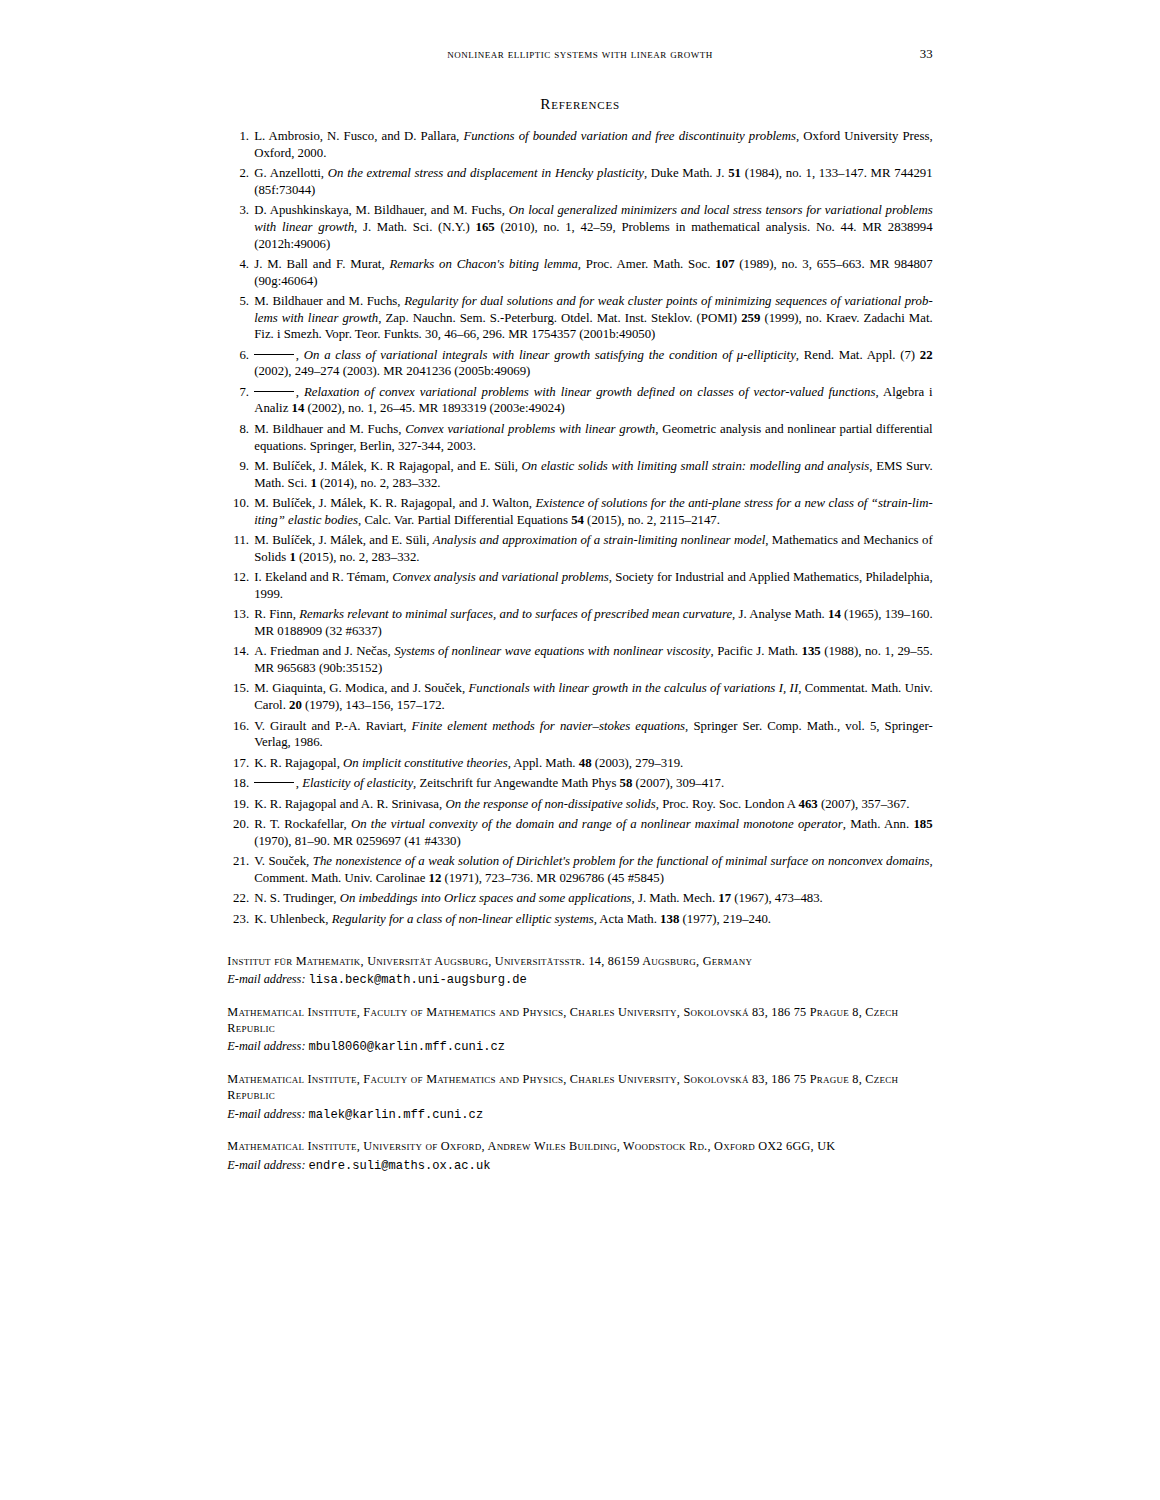nonlinear elliptic systems with linear growth 33
References
1. L. Ambrosio, N. Fusco, and D. Pallara, Functions of bounded variation and free discontinuity problems, Oxford University Press, Oxford, 2000.
2. G. Anzellotti, On the extremal stress and displacement in Hencky plasticity, Duke Math. J. 51 (1984), no. 1, 133–147. MR 744291 (85f:73044)
3. D. Apushkinskaya, M. Bildhauer, and M. Fuchs, On local generalized minimizers and local stress tensors for variational problems with linear growth, J. Math. Sci. (N.Y.) 165 (2010), no. 1, 42–59, Problems in mathematical analysis. No. 44. MR 2838994 (2012h:49006)
4. J. M. Ball and F. Murat, Remarks on Chacon's biting lemma, Proc. Amer. Math. Soc. 107 (1989), no. 3, 655–663. MR 984807 (90g:46064)
5. M. Bildhauer and M. Fuchs, Regularity for dual solutions and for weak cluster points of minimizing sequences of variational problems with linear growth, Zap. Nauchn. Sem. S.-Peterburg. Otdel. Mat. Inst. Steklov. (POMI) 259 (1999), no. Kraev. Zadachi Mat. Fiz. i Smezh. Vopr. Teor. Funkts. 30, 46–66, 296. MR 1754357 (2001b:49050)
6. , On a class of variational integrals with linear growth satisfying the condition of μ-ellipticity, Rend. Mat. Appl. (7) 22 (2002), 249–274 (2003). MR 2041236 (2005b:49069)
7. , Relaxation of convex variational problems with linear growth defined on classes of vector-valued functions, Algebra i Analiz 14 (2002), no. 1, 26–45. MR 1893319 (2003e:49024)
8. M. Bildhauer and M. Fuchs, Convex variational problems with linear growth, Geometric analysis and nonlinear partial differential equations. Springer, Berlin, 327-344, 2003.
9. M. Bulíček, J. Málek, K. R Rajagopal, and E. Süli, On elastic solids with limiting small strain: modelling and analysis, EMS Surv. Math. Sci. 1 (2014), no. 2, 283–332.
10. M. Bulíček, J. Málek, K. R. Rajagopal, and J. Walton, Existence of solutions for the anti-plane stress for a new class of “strain-limiting” elastic bodies, Calc. Var. Partial Differential Equations 54 (2015), no. 2, 2115–2147.
11. M. Bulíček, J. Málek, and E. Süli, Analysis and approximation of a strain-limiting nonlinear model, Mathematics and Mechanics of Solids 1 (2015), no. 2, 283–332.
12. I. Ekeland and R. Témam, Convex analysis and variational problems, Society for Industrial and Applied Mathematics, Philadelphia, 1999.
13. R. Finn, Remarks relevant to minimal surfaces, and to surfaces of prescribed mean curvature, J. Analyse Math. 14 (1965), 139–160. MR 0188909 (32 #6337)
14. A. Friedman and J. Nečas, Systems of nonlinear wave equations with nonlinear viscosity, Pacific J. Math. 135 (1988), no. 1, 29–55. MR 965683 (90b:35152)
15. M. Giaquinta, G. Modica, and J. Souček, Functionals with linear growth in the calculus of variations I, II, Commentat. Math. Univ. Carol. 20 (1979), 143–156, 157–172.
16. V. Girault and P.-A. Raviart, Finite element methods for navier–stokes equations, Springer Ser. Comp. Math., vol. 5, Springer-Verlag, 1986.
17. K. R. Rajagopal, On implicit constitutive theories, Appl. Math. 48 (2003), 279–319.
18. , Elasticity of elasticity, Zeitschrift fur Angewandte Math Phys 58 (2007), 309–417.
19. K. R. Rajagopal and A. R. Srinivasa, On the response of non-dissipative solids, Proc. Roy. Soc. London A 463 (2007), 357–367.
20. R. T. Rockafellar, On the virtual convexity of the domain and range of a nonlinear maximal monotone operator, Math. Ann. 185 (1970), 81–90. MR 0259697 (41 #4330)
21. V. Souček, The nonexistence of a weak solution of Dirichlet's problem for the functional of minimal surface on nonconvex domains, Comment. Math. Univ. Carolinae 12 (1971), 723–736. MR 0296786 (45 #5845)
22. N. S. Trudinger, On imbeddings into Orlicz spaces and some applications, J. Math. Mech. 17 (1967), 473–483.
23. K. Uhlenbeck, Regularity for a class of non-linear elliptic systems, Acta Math. 138 (1977), 219–240.
Institut für Mathematik, Universität Augsburg, Universitätsstr. 14, 86159 Augsburg, Germany
E-mail address: lisa.beck@math.uni-augsburg.de
Mathematical Institute, Faculty of Mathematics and Physics, Charles University, Sokolovská 83, 186 75 Prague 8, Czech Republic
E-mail address: mbul8060@karlin.mff.cuni.cz
Mathematical Institute, Faculty of Mathematics and Physics, Charles University, Sokolovská 83, 186 75 Prague 8, Czech Republic
E-mail address: malek@karlin.mff.cuni.cz
Mathematical Institute, University of Oxford, Andrew Wiles Building, Woodstock Rd., Oxford OX2 6GG, UK
E-mail address: endre.suli@maths.ox.ac.uk